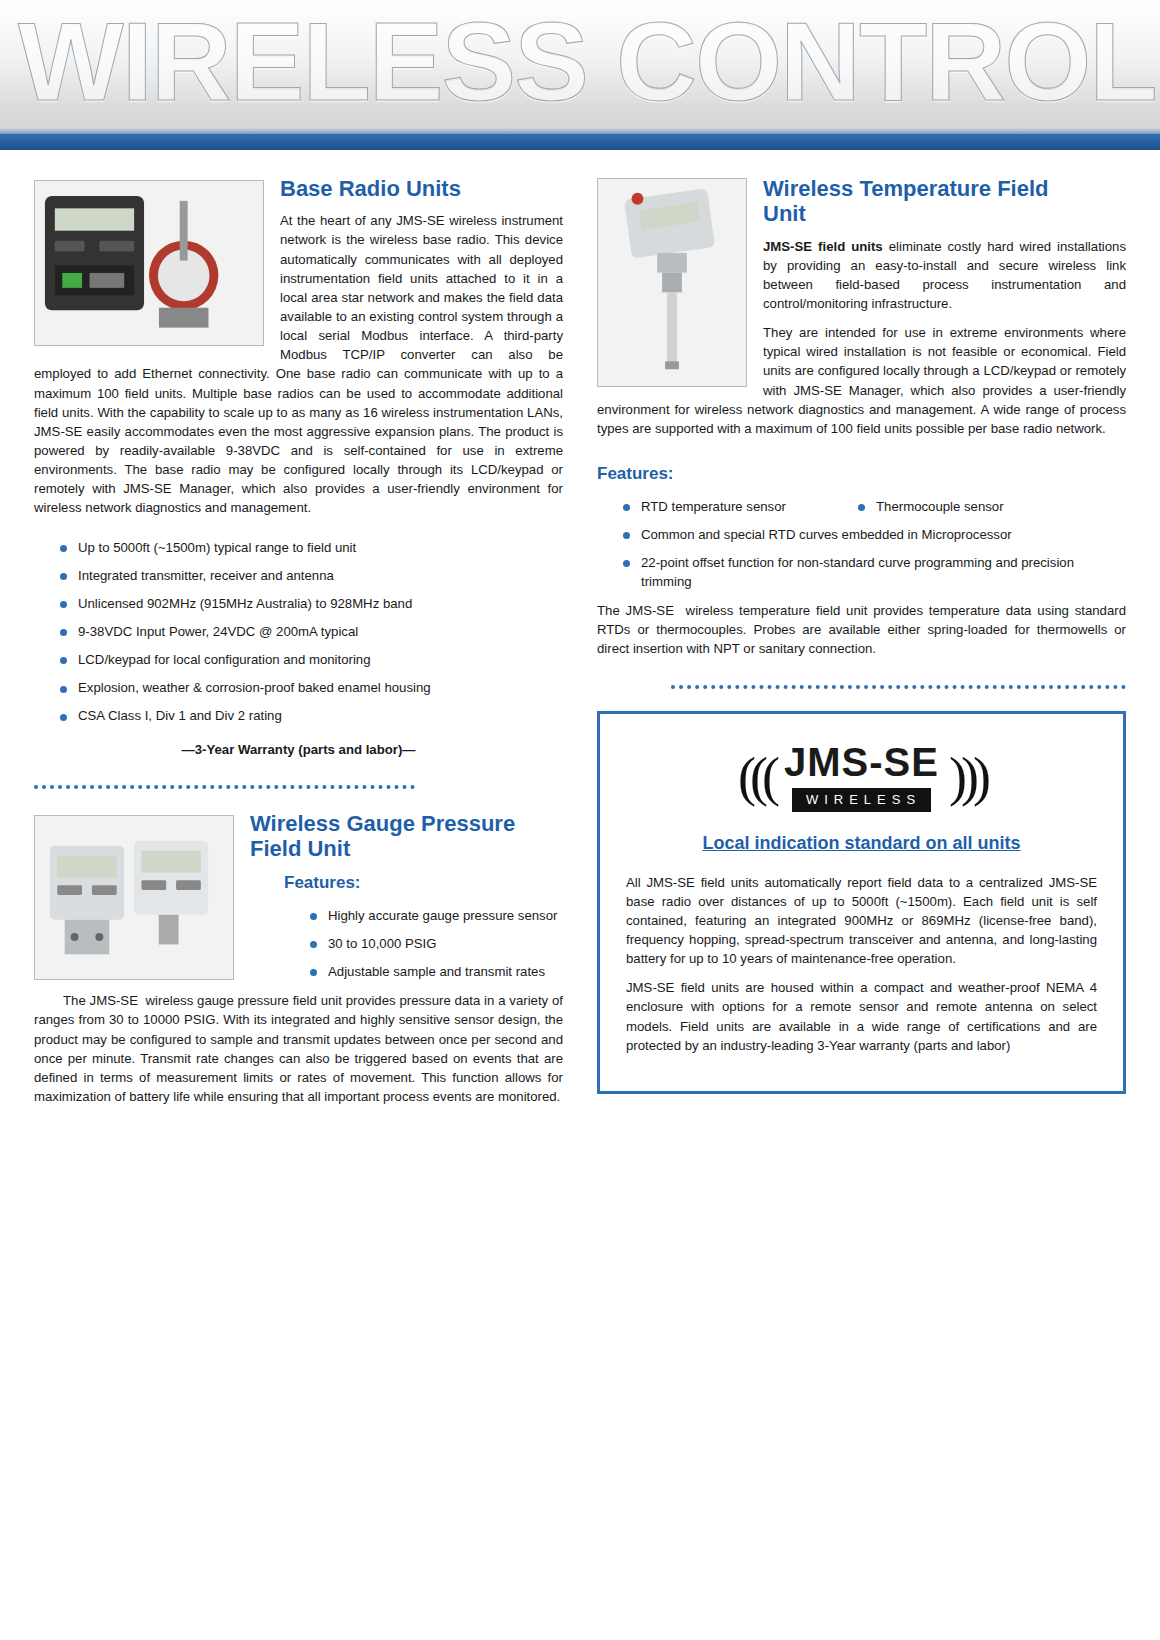WIRELESS CONTROL
Base Radio Units
At the heart of any JMS-SE wireless instrument network is the wireless base radio. This device automatically communicates with all deployed instrumentation field units attached to it in a local area star network and makes the field data available to an existing control system through a local serial Modbus interface. A third-party Modbus TCP/IP converter can also be employed to add Ethernet connectivity. One base radio can communicate with up to a maximum 100 field units. Multiple base radios can be used to accommodate additional field units. With the capability to scale up to as many as 16 wireless instrumentation LANs, JMS-SE easily accommodates even the most aggressive expansion plans. The product is powered by readily-available 9-38VDC and is self-contained for use in extreme environments. The base radio may be configured locally through its LCD/keypad or remotely with JMS-SE Manager, which also provides a user-friendly environment for wireless network diagnostics and management.
Up to 5000ft (~1500m) typical range to field unit
Integrated transmitter, receiver and antenna
Unlicensed 902MHz (915MHz Australia) to 928MHz band
9-38VDC Input Power, 24VDC @ 200mA typical
LCD/keypad for local configuration and monitoring
Explosion, weather & corrosion-proof baked enamel housing
CSA Class I, Div 1 and Div 2 rating
—3-Year Warranty (parts and labor)—
Wireless Gauge Pressure
Field Unit
Features:
Highly accurate gauge pressure sensor
30 to 10,000 PSIG
Adjustable sample and transmit rates
The JMS-SE wireless gauge pressure field unit provides pressure data in a variety of ranges from 30 to 10000 PSIG. With its integrated and highly sensitive sensor design, the product may be configured to sample and transmit updates between once per second and once per minute. Transmit rate changes can also be triggered based on events that are defined in terms of measurement limits or rates of movement. This function allows for maximization of battery life while ensuring that all important process events are monitored.
Wireless Temperature Field
Unit
JMS-SE field units eliminate costly hard wired installations by providing an easy-to-install and secure wireless link between field-based process instrumentation and control/monitoring infrastructure.
They are intended for use in extreme environments where typical wired installation is not feasible or economical. Field units are configured locally through a LCD/keypad or remotely with JMS-SE Manager, which also provides a user-friendly environment for wireless network diagnostics and management. A wide range of process types are supported with a maximum of 100 field units possible per base radio network.
Features:
RTD temperature sensor
Thermocouple sensor
Common and special RTD curves embedded in Microprocessor
22-point offset function for non-standard curve programming and precision trimming
The JMS-SE wireless temperature field unit provides temperature data using standard RTDs or thermocouples. Probes are available either spring-loaded for thermowells or direct insertion with NPT or sanitary connection.
(((
JMS-SE
WIRELESS
)))
Local indication standard on all units
All JMS-SE field units automatically report field data to a centralized JMS-SE base radio over distances of up to 5000ft (~1500m). Each field unit is self contained, featuring an integrated 900MHz or 869MHz (license-free band), frequency hopping, spread-spectrum transceiver and antenna, and long-lasting battery for up to 10 years of maintenance-free operation.
JMS-SE field units are housed within a compact and weather-proof NEMA 4 enclosure with options for a remote sensor and remote antenna on select models. Field units are available in a wide range of certifications and are protected by an industry-leading 3-Year warranty (parts and labor)